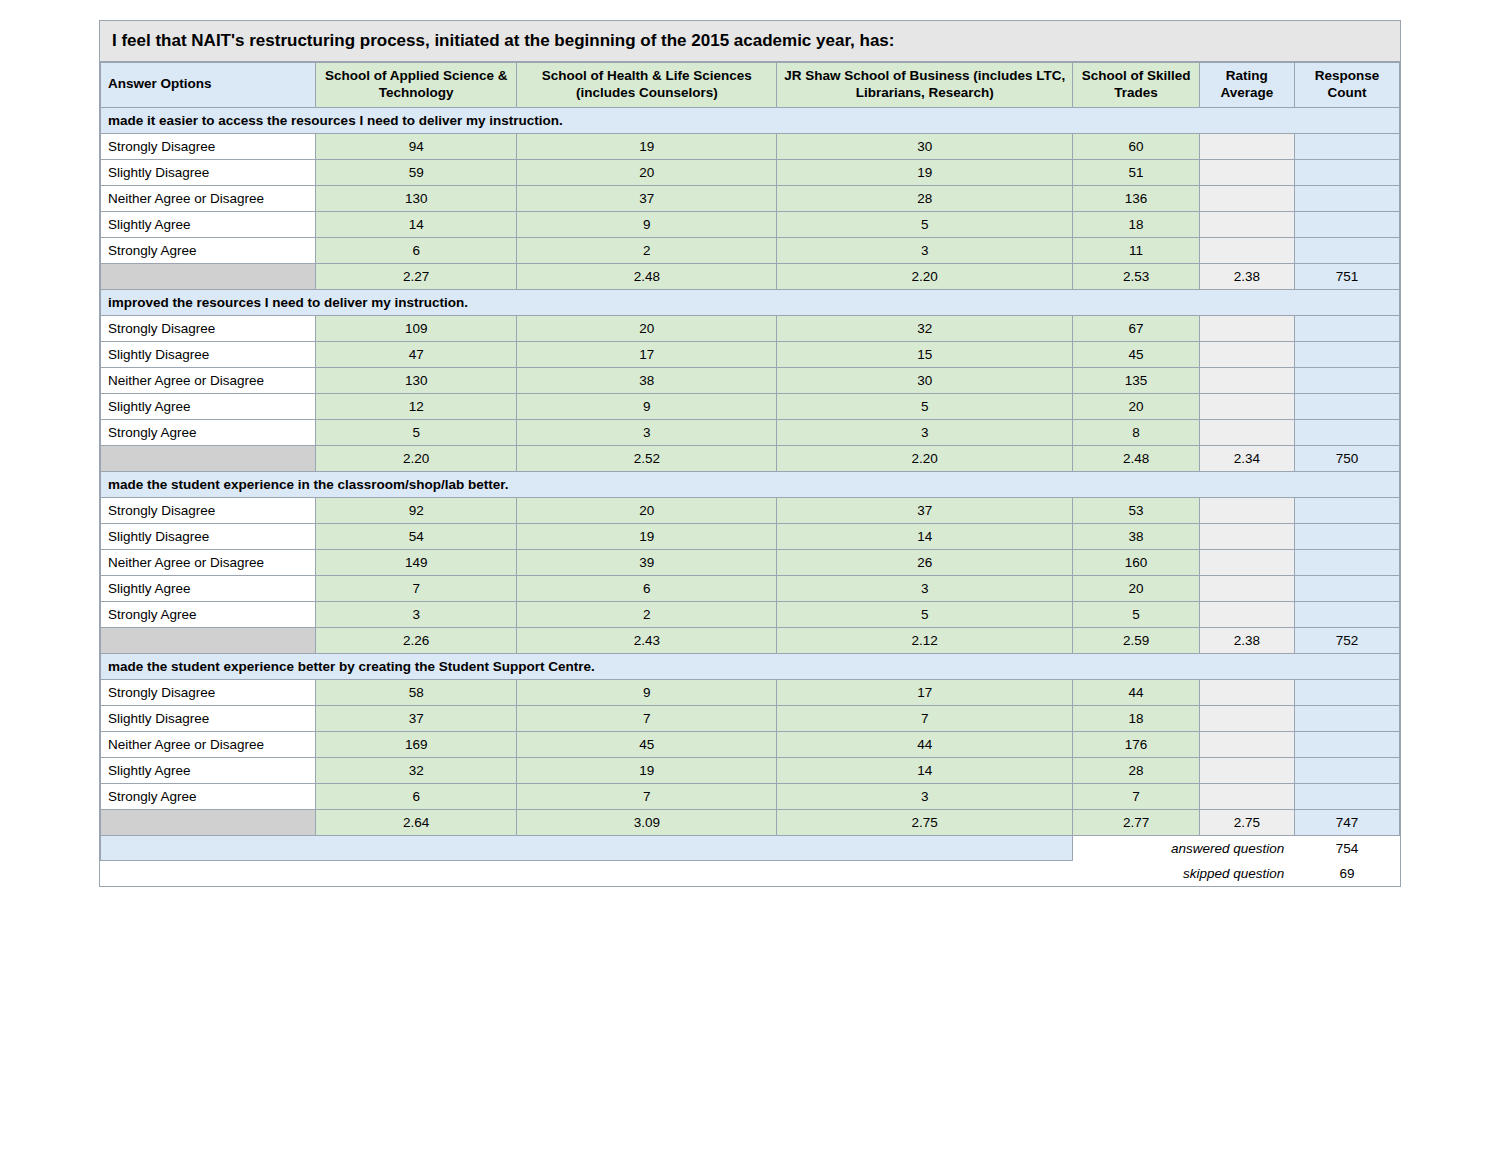I feel that NAIT's restructuring process, initiated at the beginning of the 2015 academic year, has:
| Answer Options | School of Applied Science & Technology | School of Health & Life Sciences (includes Counselors) | JR Shaw School of Business (includes LTC, Librarians, Research) | School of Skilled Trades | Rating Average | Response Count |
| --- | --- | --- | --- | --- | --- | --- |
| made it easier to access the resources I need to deliver my instruction. |
| Strongly Disagree | 94 | 19 | 30 | 60 | | |
| Slightly Disagree | 59 | 20 | 19 | 51 | | |
| Neither Agree or Disagree | 130 | 37 | 28 | 136 | | |
| Slightly Agree | 14 | 9 | 5 | 18 | | |
| Strongly Agree | 6 | 2 | 3 | 11 | | |
| | 2.27 | 2.48 | 2.20 | 2.53 | 2.38 | 751 |
| improved the resources I need to deliver my instruction. |
| Strongly Disagree | 109 | 20 | 32 | 67 | | |
| Slightly Disagree | 47 | 17 | 15 | 45 | | |
| Neither Agree or Disagree | 130 | 38 | 30 | 135 | | |
| Slightly Agree | 12 | 9 | 5 | 20 | | |
| Strongly Agree | 5 | 3 | 3 | 8 | | |
| | 2.20 | 2.52 | 2.20 | 2.48 | 2.34 | 750 |
| made the student experience in the classroom/shop/lab better. |
| Strongly Disagree | 92 | 20 | 37 | 53 | | |
| Slightly Disagree | 54 | 19 | 14 | 38 | | |
| Neither Agree or Disagree | 149 | 39 | 26 | 160 | | |
| Slightly Agree | 7 | 6 | 3 | 20 | | |
| Strongly Agree | 3 | 2 | 5 | 5 | | |
| | 2.26 | 2.43 | 2.12 | 2.59 | 2.38 | 752 |
| made the student experience better by creating the Student Support Centre. |
| Strongly Disagree | 58 | 9 | 17 | 44 | | |
| Slightly Disagree | 37 | 7 | 7 | 18 | | |
| Neither Agree or Disagree | 169 | 45 | 44 | 176 | | |
| Slightly Agree | 32 | 19 | 14 | 28 | | |
| Strongly Agree | 6 | 7 | 3 | 7 | | |
| | 2.64 | 3.09 | 2.75 | 2.77 | 2.75 | 747 |
| | answered question | 754 |
| | skipped question | 69 |